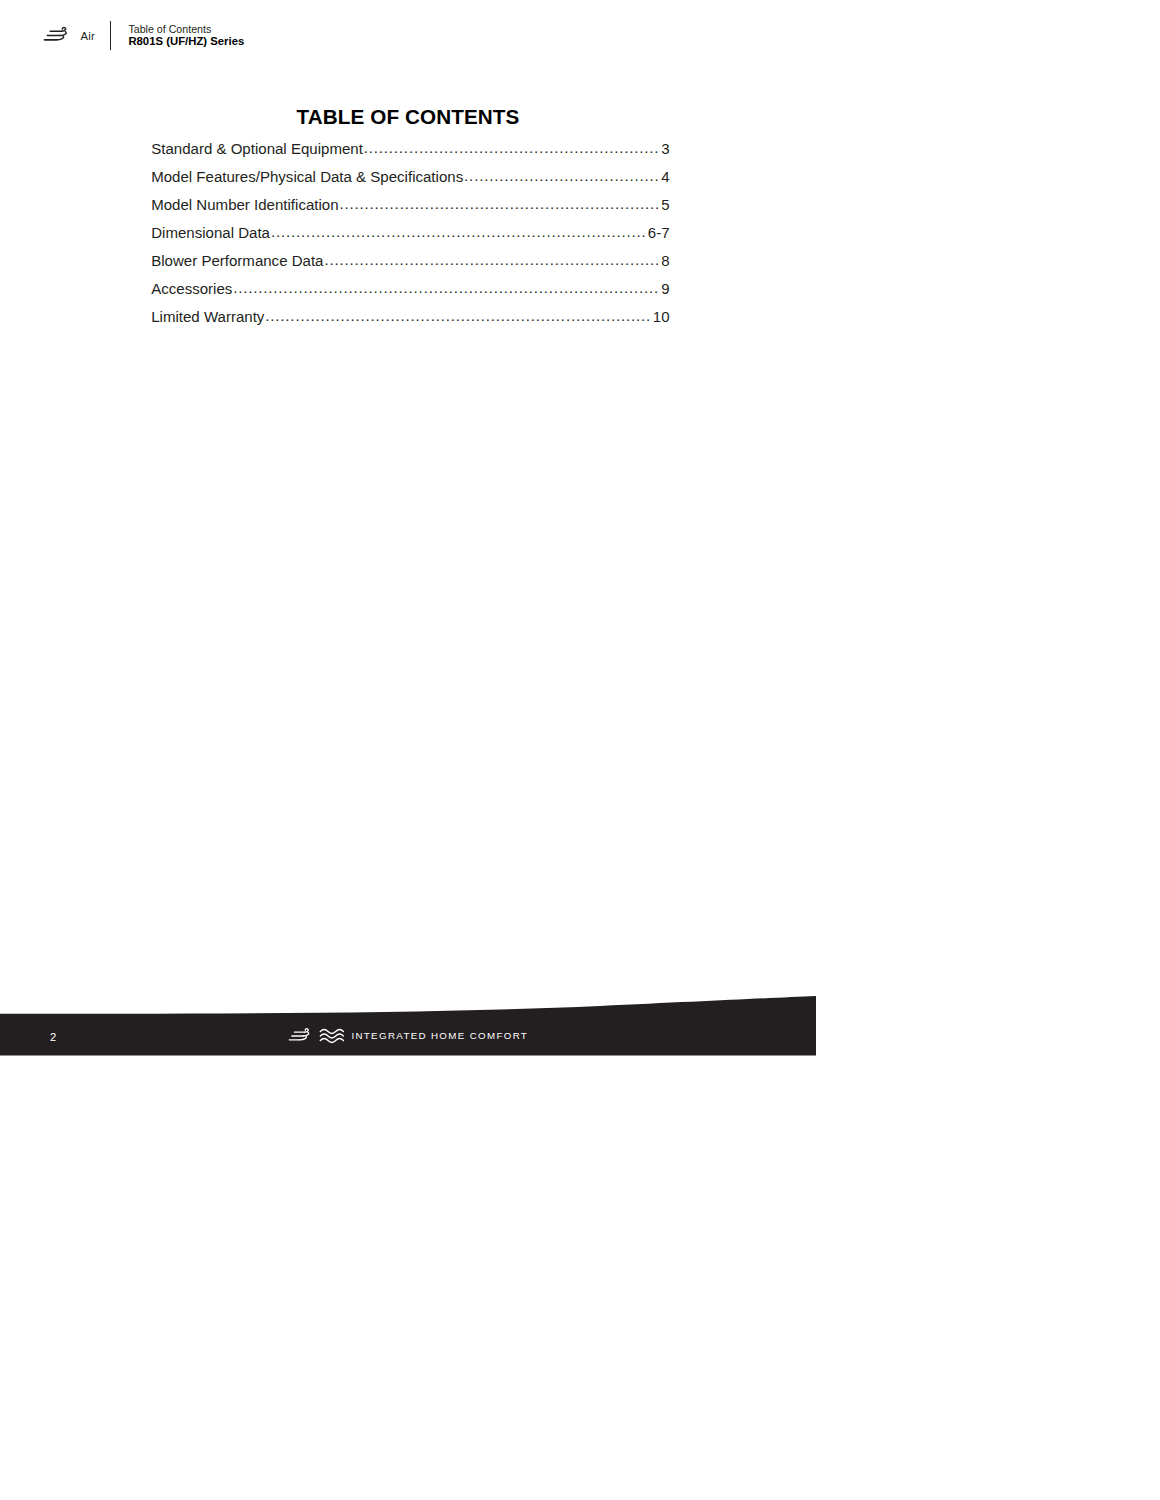Air
Table of Contents
R801S (UF/HZ) Series
TABLE OF CONTENTS
Standard & Optional Equipment ....................................................................... 3
Model Features/Physical Data & Specifications .................................................. 4
Model Number Identification ............................................................................. 5
Dimensional Data ......................................................................................... 6-7
Blower Performance Data ................................................................................ 8
Accessories ..................................................................................................... 9
Limited Warranty ......................................................................................... 10
2
INTEGRATED HOME COMFORT